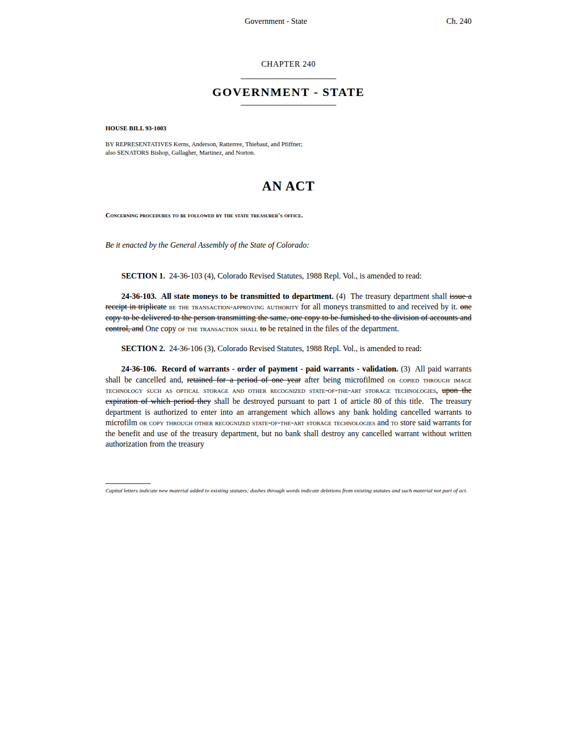Government - State
Ch. 240
CHAPTER 240
GOVERNMENT - STATE
HOUSE BILL 93-1003
BY REPRESENTATIVES Kerns, Anderson, Ratterree, Thiebaut, and Pfiffner;
also SENATORS Bishop, Gallagher, Martinez, and Norton.
AN ACT
Concerning procedures to be followed by the state treasurer's office.
Be it enacted by the General Assembly of the State of Colorado:
SECTION 1. 24-36-103 (4), Colorado Revised Statutes, 1988 Repl. Vol., is amended to read:
24-36-103. All state moneys to be transmitted to department. (4) The treasury department shall issue a receipt in triplicate be the transaction-approving authority for all moneys transmitted to and received by it. one copy to be delivered to the person transmitting the same, one copy to be furnished to the division of accounts and control, and One copy of the transaction shall to be retained in the files of the department.
SECTION 2. 24-36-106 (3), Colorado Revised Statutes, 1988 Repl. Vol., is amended to read:
24-36-106. Record of warrants - order of payment - paid warrants - validation. (3) All paid warrants shall be cancelled and, retained for a period of one year after being microfilmed or copied through image technology such as optical storage and other recognized state-of-the-art storage technologies, upon the expiration of which period they shall be destroyed pursuant to part 1 of article 80 of this title. The treasury department is authorized to enter into an arrangement which allows any bank holding cancelled warrants to microfilm or copy through other recognized state-of-the-art storage technologies and to store said warrants for the benefit and use of the treasury department, but no bank shall destroy any cancelled warrant without written authorization from the treasury
Capital letters indicate new material added to existing statutes; dashes through words indicate deletions from existing statutes and such material not part of act.